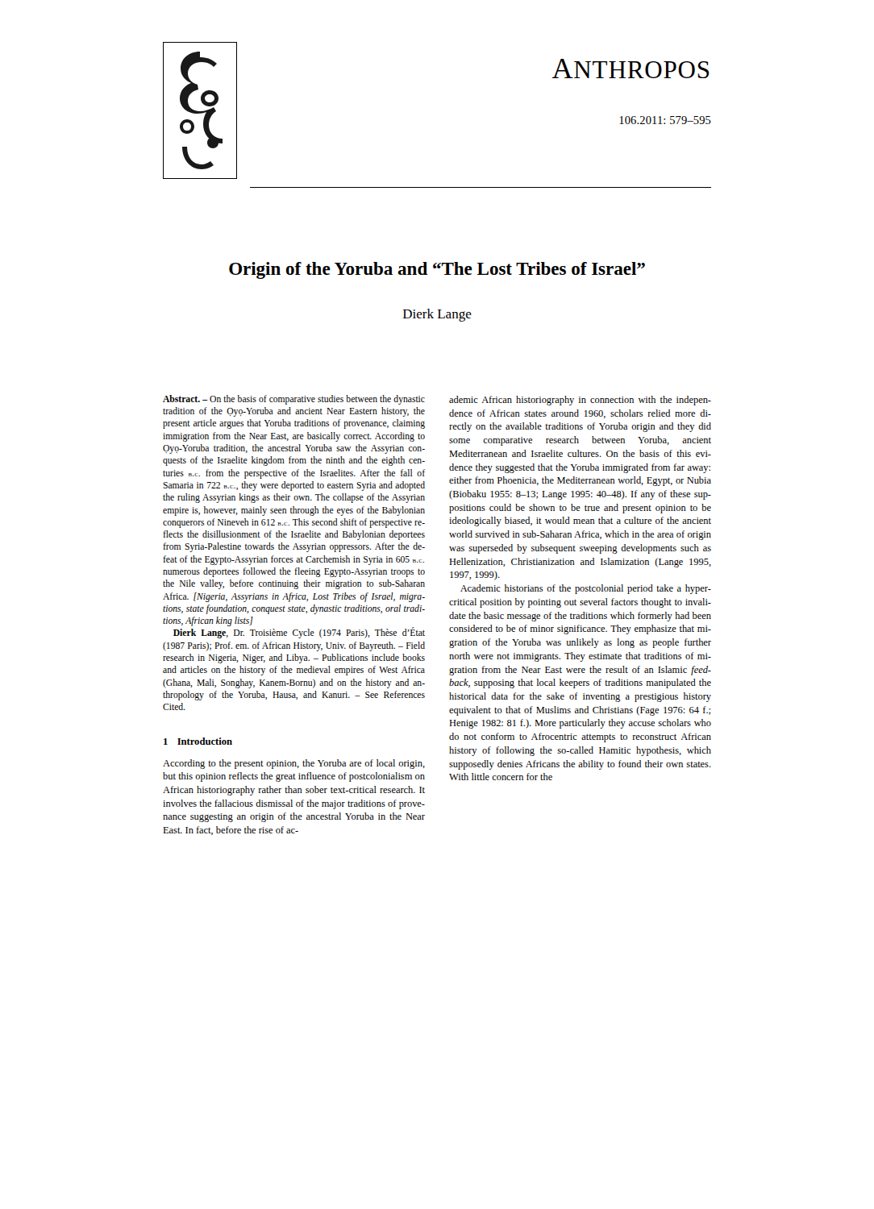ANTHROPOS
106.2011: 579–595
Origin of the Yoruba and “The Lost Tribes of Israel”
Dierk Lange
Abstract. – On the basis of comparative studies between the dynastic tradition of the Ọyọ-Yoruba and ancient Near Eastern history, the present article argues that Yoruba traditions of provenance, claiming immigration from the Near East, are basically correct. According to Ọyọ-Yoruba tradition, the ancestral Yoruba saw the Assyrian conquests of the Israelite kingdom from the ninth and the eighth centuries b.c. from the perspective of the Israelites. After the fall of Samaria in 722 b.c., they were deported to eastern Syria and adopted the ruling Assyrian kings as their own. The collapse of the Assyrian empire is, however, mainly seen through the eyes of the Babylonian conquerors of Nineveh in 612 b.c. This second shift of perspective reflects the disillusionment of the Israelite and Babylonian deportees from Syria-Palestine towards the Assyrian oppressors. After the defeat of the Egypto-Assyrian forces at Carchemish in Syria in 605 b.c. numerous deportees followed the fleeing Egypto-Assyrian troops to the Nile valley, before continuing their migration to sub-Saharan Africa. [Nigeria, Assyrians in Africa, Lost Tribes of Israel, migrations, state foundation, conquest state, dynastic traditions, oral traditions, African king lists]
Dierk Lange, Dr. Troisième Cycle (1974 Paris), Thèse d’État (1987 Paris); Prof. em. of African History, Univ. of Bayreuth. – Field research in Nigeria, Niger, and Libya. – Publications include books and articles on the history of the medieval empires of West Africa (Ghana, Mali, Songhay, Kanem-Bornu) and on the history and anthropology of the Yoruba, Hausa, and Kanuri. – See References Cited.
1 Introduction
According to the present opinion, the Yoruba are of local origin, but this opinion reflects the great influence of postcolonialism on African historiography rather than sober text-critical research. It involves the fallacious dismissal of the major traditions of provenance suggesting an origin of the ancestral Yoruba in the Near East. In fact, before the rise of ac-
ademic African historiography in connection with the independence of African states around 1960, scholars relied more directly on the available traditions of Yoruba origin and they did some comparative research between Yoruba, ancient Mediterranean and Israelite cultures. On the basis of this evidence they suggested that the Yoruba immigrated from far away: either from Phoenicia, the Mediterranean world, Egypt, or Nubia (Biobaku 1955: 8–13; Lange 1995: 40–48). If any of these suppositions could be shown to be true and present opinion to be ideologically biased, it would mean that a culture of the ancient world survived in sub-Saharan Africa, which in the area of origin was superseded by subsequent sweeping developments such as Hellenization, Christianization and Islamization (Lange 1995, 1997, 1999).
Academic historians of the postcolonial period take a hypercritical position by pointing out several factors thought to invalidate the basic message of the traditions which formerly had been considered to be of minor significance. They emphasize that migration of the Yoruba was unlikely as long as people further north were not immigrants. They estimate that traditions of migration from the Near East were the result of an Islamic feedback, supposing that local keepers of traditions manipulated the historical data for the sake of inventing a prestigious history equivalent to that of Muslims and Christians (Fage 1976: 64 f.; Henige 1982: 81 f.). More particularly they accuse scholars who do not conform to Afrocentric attempts to reconstruct African history of following the so-called Hamitic hypothesis, which supposedly denies Africans the ability to found their own states. With little concern for the